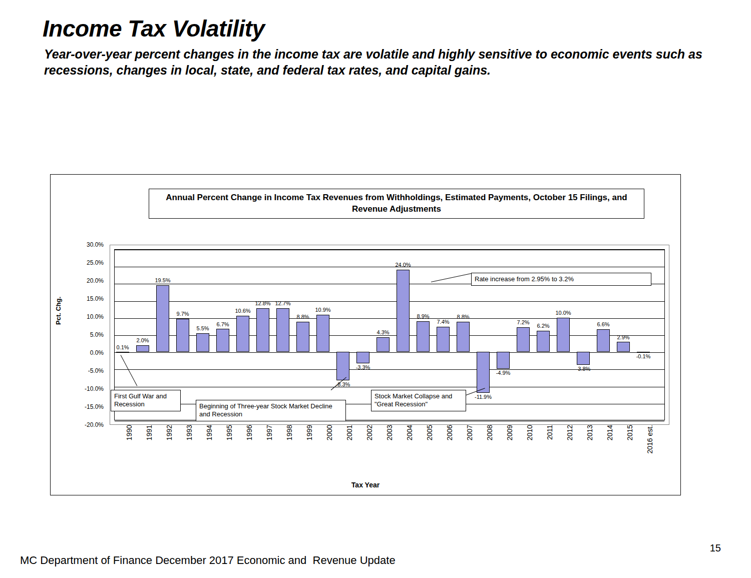Income Tax Volatility
Year-over-year percent changes in the income tax are volatile and highly sensitive to economic events such as recessions, changes in local, state, and federal tax rates, and capital gains.
Annual Percent Change in Income Tax Revenues from Withholdings, Estimated Payments, October 15 Filings, and Revenue Adjustments
Pct. Chg.
30.0% 25.0% 20.0% 15.0% 10.0% 5.0% 0.0% -5.0% -10.0% -15.0% -20.0%
0.1%
2.0%
19.5%
9.7%
5.5%
6.7%
10.6%
12.8%
12.7%
8.8%
10.9%
-8.3%
-3.3%
4.3%
24.0%
8.9%
7.4%
8.8%
-11.9%
-4.9%
7.2%
6.2%
10.0%
-3.8%
6.6%
2.9%
-0.1%
1990 1991 1992 1993 1994 1995 1996 1997 1998 1999 2000 2001 2002 2003 2004 2005 2006 2007 2008 2009 2010 2011 2012 2013 2014 2015 2016 est.
Tax Year
Rate increase from 2.95% to 3.2%
First Gulf War and Recession
Beginning of Three-year Stock Market Decline and Recession
Stock Market Collapse and "Great Recession"
MC Department of Finance December 2017 Economic and Revenue Update
15